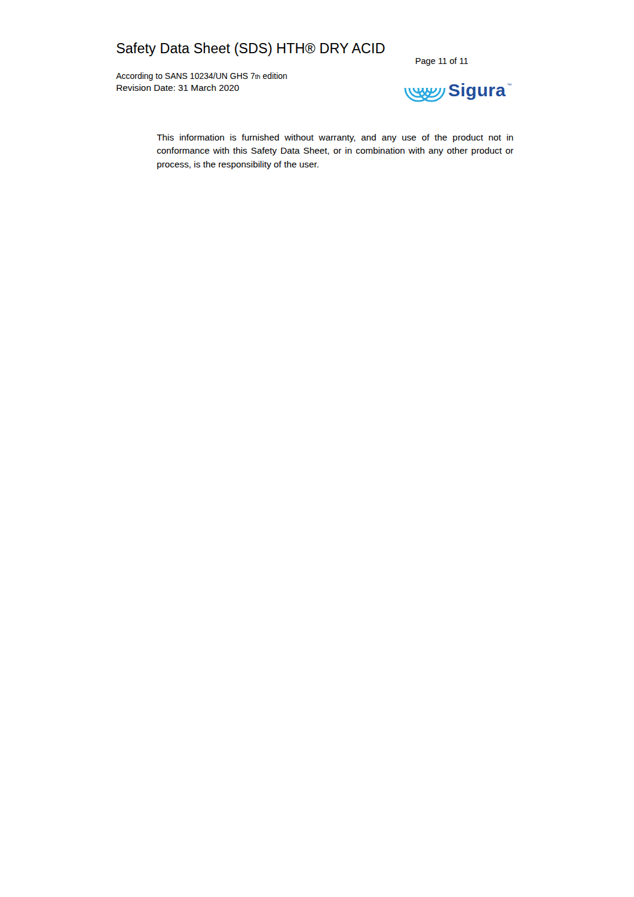Safety Data Sheet (SDS) HTH® DRY ACID
Page 11 of 11
According to SANS 10234/UN GHS 7th edition
Revision Date: 31 March 2020
Sigura Sigura ™
This information is furnished without warranty, and any use of the product not in conformance with this Safety Data Sheet, or in combination with any other product or process, is the responsibility of the user.